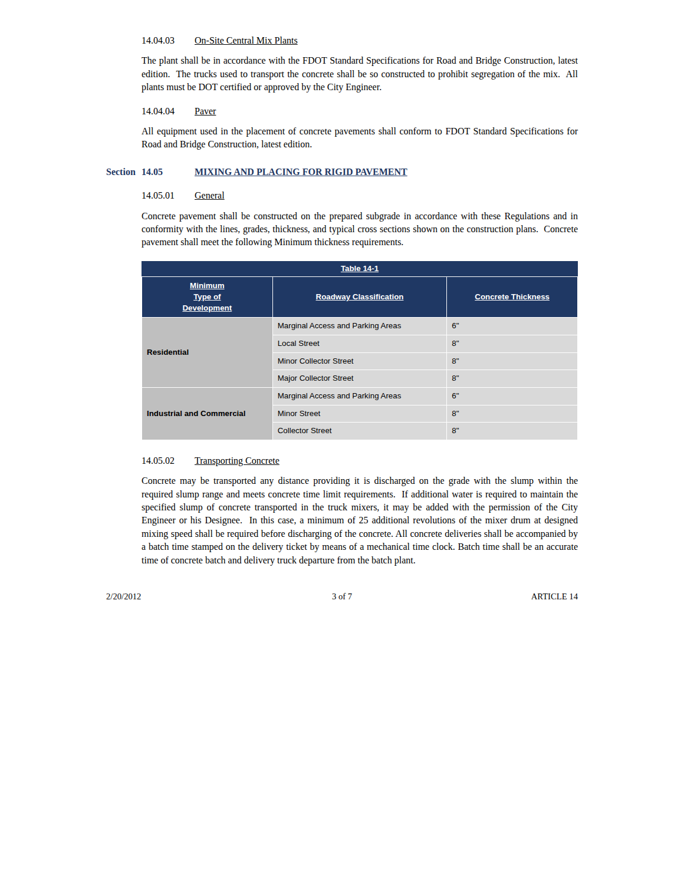14.04.03 On-Site Central Mix Plants
The plant shall be in accordance with the FDOT Standard Specifications for Road and Bridge Construction, latest edition. The trucks used to transport the concrete shall be so constructed to prohibit segregation of the mix. All plants must be DOT certified or approved by the City Engineer.
14.04.04 Paver
All equipment used in the placement of concrete pavements shall conform to FDOT Standard Specifications for Road and Bridge Construction, latest edition.
Section 14.05 MIXING AND PLACING FOR RIGID PAVEMENT
14.05.01 General
Concrete pavement shall be constructed on the prepared subgrade in accordance with these Regulations and in conformity with the lines, grades, thickness, and typical cross sections shown on the construction plans. Concrete pavement shall meet the following Minimum thickness requirements.
Table 14-1
| Minimum Type of Development | Roadway Classification | Concrete Thickness |
| --- | --- | --- |
| Residential | Marginal Access and Parking Areas | 6" |
| Local Street | 8" |
| Minor Collector Street | 8" |
| Major Collector Street | 8" |
| Industrial and Commercial | Marginal Access and Parking Areas | 6" |
| Minor Street | 8" |
| Collector Street | 8" |
14.05.02 Transporting Concrete
Concrete may be transported any distance providing it is discharged on the grade with the slump within the required slump range and meets concrete time limit requirements. If additional water is required to maintain the specified slump of concrete transported in the truck mixers, it may be added with the permission of the City Engineer or his Designee. In this case, a minimum of 25 additional revolutions of the mixer drum at designed mixing speed shall be required before discharging of the concrete. All concrete deliveries shall be accompanied by a batch time stamped on the delivery ticket by means of a mechanical time clock. Batch time shall be an accurate time of concrete batch and delivery truck departure from the batch plant.
2/20/2012
3 of 7
ARTICLE 14